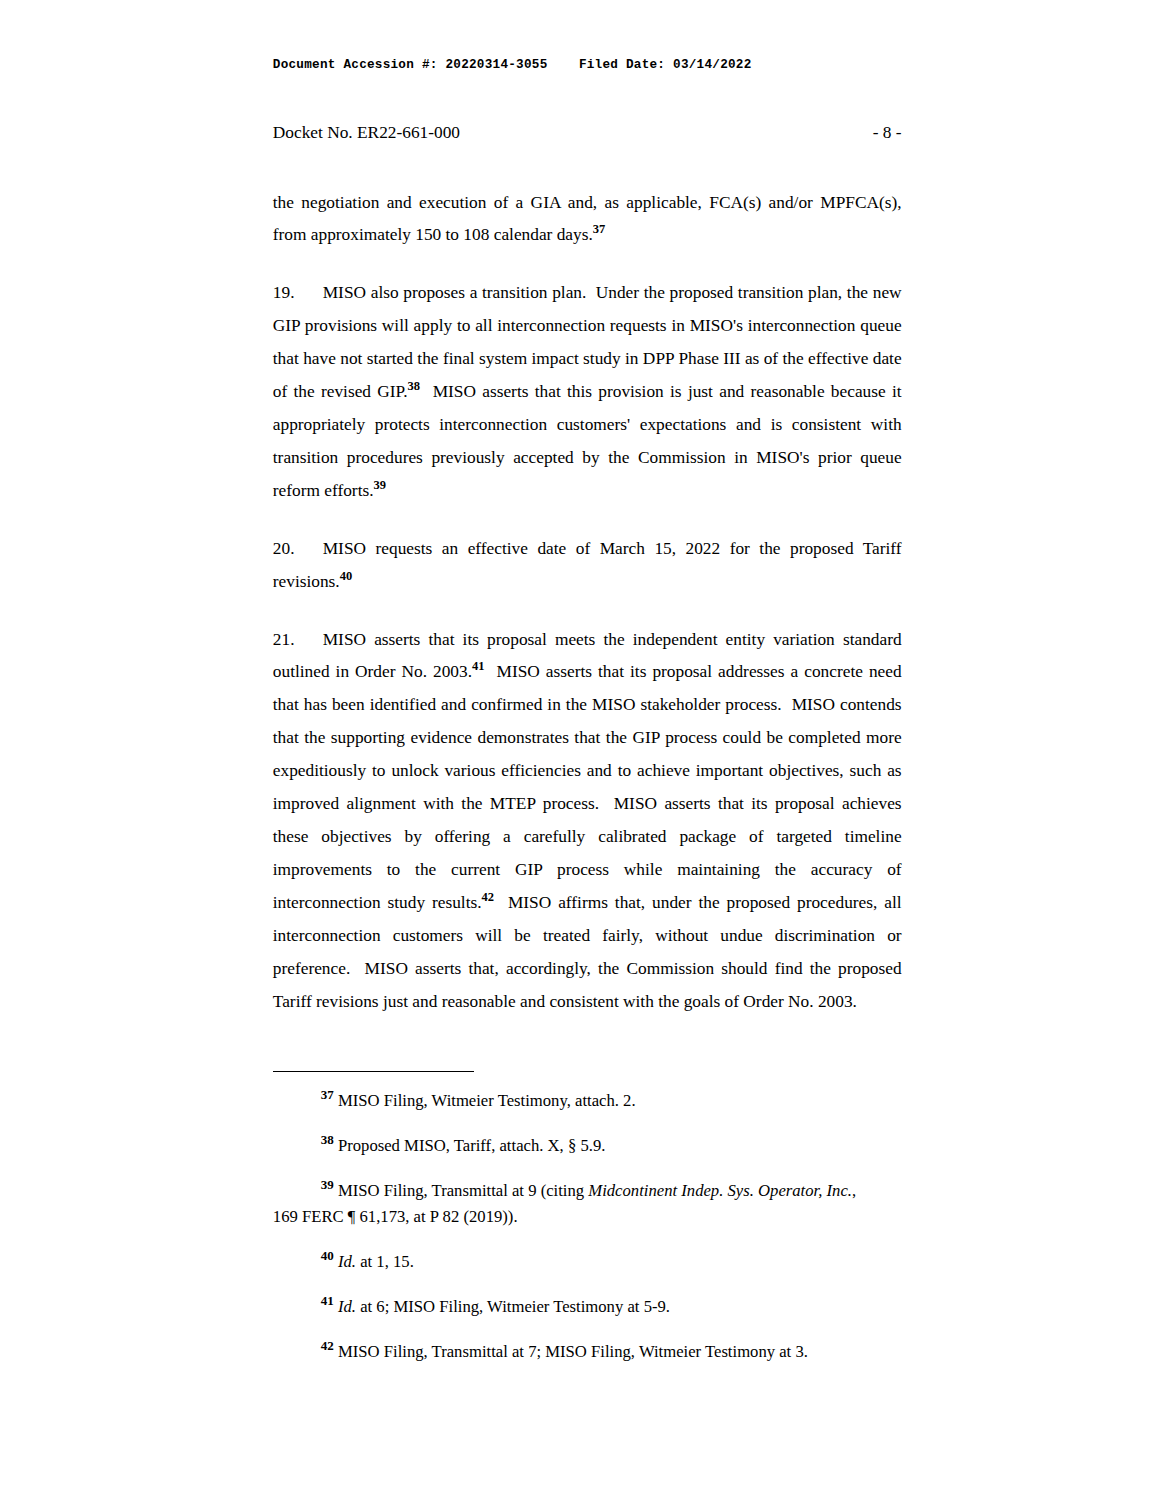Document Accession #: 20220314-3055 Filed Date: 03/14/2022
Docket No. ER22-661-000
- 8 -
the negotiation and execution of a GIA and, as applicable, FCA(s) and/or MPFCA(s), from approximately 150 to 108 calendar days.37
19. MISO also proposes a transition plan. Under the proposed transition plan, the new GIP provisions will apply to all interconnection requests in MISO's interconnection queue that have not started the final system impact study in DPP Phase III as of the effective date of the revised GIP.38 MISO asserts that this provision is just and reasonable because it appropriately protects interconnection customers' expectations and is consistent with transition procedures previously accepted by the Commission in MISO's prior queue reform efforts.39
20. MISO requests an effective date of March 15, 2022 for the proposed Tariff revisions.40
21. MISO asserts that its proposal meets the independent entity variation standard outlined in Order No. 2003.41 MISO asserts that its proposal addresses a concrete need that has been identified and confirmed in the MISO stakeholder process. MISO contends that the supporting evidence demonstrates that the GIP process could be completed more expeditiously to unlock various efficiencies and to achieve important objectives, such as improved alignment with the MTEP process. MISO asserts that its proposal achieves these objectives by offering a carefully calibrated package of targeted timeline improvements to the current GIP process while maintaining the accuracy of interconnection study results.42 MISO affirms that, under the proposed procedures, all interconnection customers will be treated fairly, without undue discrimination or preference. MISO asserts that, accordingly, the Commission should find the proposed Tariff revisions just and reasonable and consistent with the goals of Order No. 2003.
37 MISO Filing, Witmeier Testimony, attach. 2.
38 Proposed MISO, Tariff, attach. X, § 5.9.
39 MISO Filing, Transmittal at 9 (citing Midcontinent Indep. Sys. Operator, Inc.,
169 FERC ¶ 61,173, at P 82 (2019)).
40 Id. at 1, 15.
41 Id. at 6; MISO Filing, Witmeier Testimony at 5-9.
42 MISO Filing, Transmittal at 7; MISO Filing, Witmeier Testimony at 3.